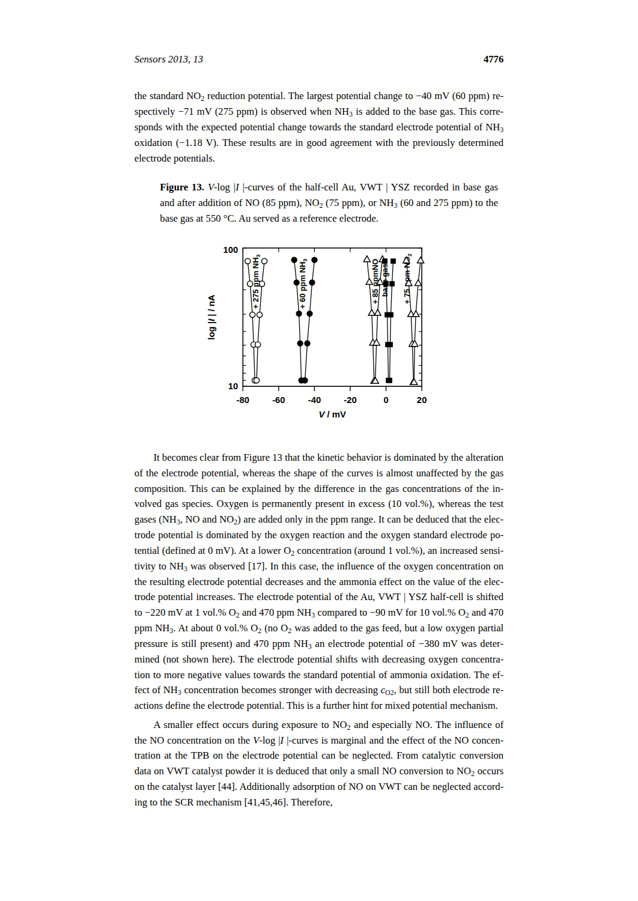Sensors 2013, 13
4776
the standard NO2 reduction potential. The largest potential change to −40 mV (60 ppm) respectively −71 mV (275 ppm) is observed when NH3 is added to the base gas. This corresponds with the expected potential change towards the standard electrode potential of NH3 oxidation (−1.18 V). These results are in good agreement with the previously determined electrode potentials.
Figure 13. V-log |I |-curves of the half-cell Au, VWT | YSZ recorded in base gas and after addition of NO (85 ppm), NO2 (75 ppm), or NH3 (60 and 275 ppm) to the base gas at 550 °C. Au served as a reference electrode.
100 10 log |I | / nA -80 -60 -40 -20 0 20 V / mV + 275 ppm NH3 + 60 ppm NH3 + 85 ppmNO base gas + 75 ppm NO2
It becomes clear from Figure 13 that the kinetic behavior is dominated by the alteration of the electrode potential, whereas the shape of the curves is almost unaffected by the gas composition. This can be explained by the difference in the gas concentrations of the involved gas species. Oxygen is permanently present in excess (10 vol.%), whereas the test gases (NH3, NO and NO2) are added only in the ppm range. It can be deduced that the electrode potential is dominated by the oxygen reaction and the oxygen standard electrode potential (defined at 0 mV). At a lower O2 concentration (around 1 vol.%), an increased sensitivity to NH3 was observed [17]. In this case, the influence of the oxygen concentration on the resulting electrode potential decreases and the ammonia effect on the value of the electrode potential increases. The electrode potential of the Au, VWT | YSZ half-cell is shifted to −220 mV at 1 vol.% O2 and 470 ppm NH3 compared to −90 mV for 10 vol.% O2 and 470 ppm NH3. At about 0 vol.% O2 (no O2 was added to the gas feed, but a low oxygen partial pressure is still present) and 470 ppm NH3 an electrode potential of −380 mV was determined (not shown here). The electrode potential shifts with decreasing oxygen concentration to more negative values towards the standard potential of ammonia oxidation. The effect of NH3 concentration becomes stronger with decreasing cO2, but still both electrode reactions define the electrode potential. This is a further hint for mixed potential mechanism.
A smaller effect occurs during exposure to NO2 and especially NO. The influence of the NO concentration on the V-log |I |-curves is marginal and the effect of the NO concentration at the TPB on the electrode potential can be neglected. From catalytic conversion data on VWT catalyst powder it is deduced that only a small NO conversion to NO2 occurs on the catalyst layer [44]. Additionally adsorption of NO on VWT can be neglected according to the SCR mechanism [41,45,46]. Therefore,